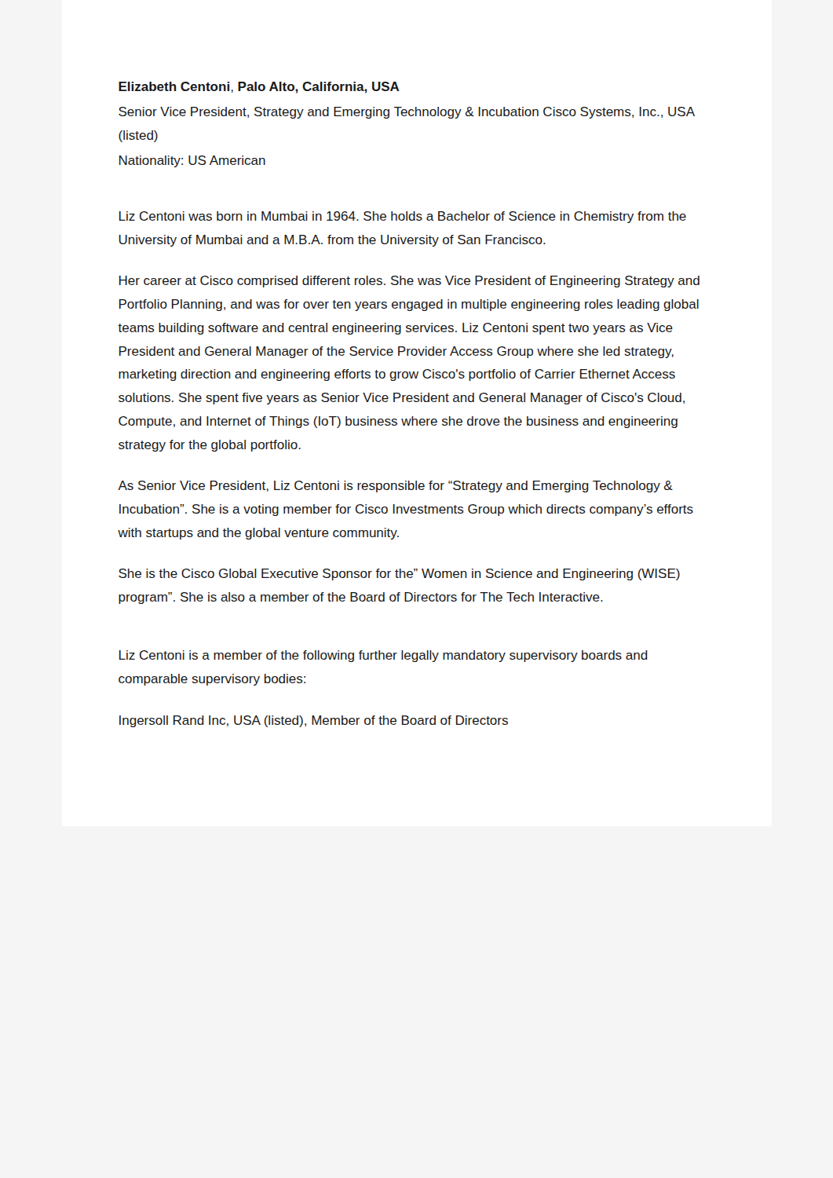Elizabeth Centoni, Palo Alto, California, USA
Senior Vice President, Strategy and Emerging Technology & Incubation Cisco Systems, Inc., USA (listed)
Nationality: US American
Liz Centoni was born in Mumbai in 1964. She holds a Bachelor of Science in Chemistry from the University of Mumbai and a M.B.A. from the University of San Francisco.
Her career at Cisco comprised different roles. She was Vice President of Engineering Strategy and Portfolio Planning, and was for over ten years engaged in multiple engineering roles leading global teams building software and central engineering services. Liz Centoni spent two years as Vice President and General Manager of the Service Provider Access Group where she led strategy, marketing direction and engineering efforts to grow Cisco's portfolio of Carrier Ethernet Access solutions. She spent five years as Senior Vice President and General Manager of Cisco's Cloud, Compute, and Internet of Things (IoT) business where she drove the business and engineering strategy for the global portfolio.
As Senior Vice President, Liz Centoni is responsible for “Strategy and Emerging Technology & Incubation”. She is a voting member for Cisco Investments Group which directs company’s efforts with startups and the global venture community.
She is the Cisco Global Executive Sponsor for the” Women in Science and Engineering (WISE) program”. She is also a member of the Board of Directors for The Tech Interactive.
Liz Centoni is a member of the following further legally mandatory supervisory boards and comparable supervisory bodies:
Ingersoll Rand Inc, USA (listed), Member of the Board of Directors